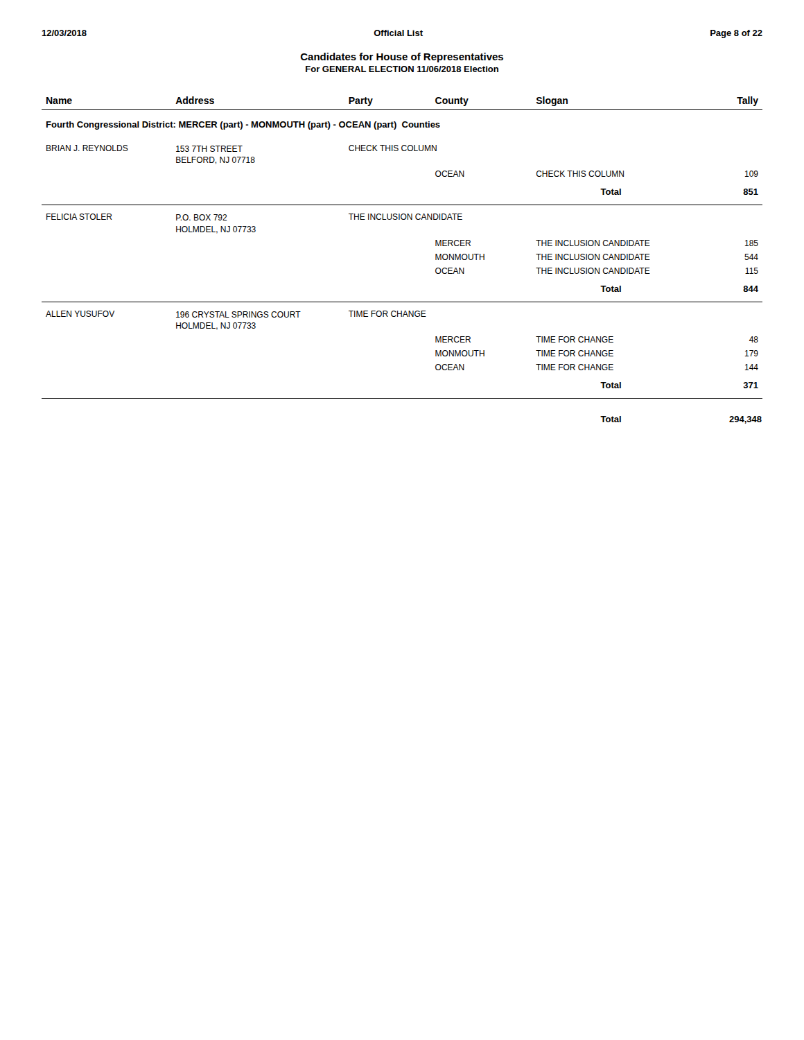12/03/2018
Official List
Page 8 of 22
Candidates for House of Representatives
For GENERAL ELECTION 11/06/2018 Election
| Name | Address | Party | County | Slogan | Tally |
| --- | --- | --- | --- | --- | --- |
| Fourth Congressional District: MERCER (part) - MONMOUTH (part) - OCEAN (part) Counties |
| BRIAN J. REYNOLDS | 153 7TH STREET BELFORD, NJ 07718 | CHECK THIS COLUMN | | |
| | | | OCEAN | CHECK THIS COLUMN | 109 |
| | | | | Total | 851 |
| FELICIA STOLER | P.O. BOX 792 HOLMDEL, NJ 07733 | THE INCLUSION CANDIDATE | | |
| | | | MERCER | THE INCLUSION CANDIDATE | 185 |
| | | | MONMOUTH | THE INCLUSION CANDIDATE | 544 |
| | | | OCEAN | THE INCLUSION CANDIDATE | 115 |
| | | | | Total | 844 |
| ALLEN YUSUFOV | 196 CRYSTAL SPRINGS COURT HOLMDEL, NJ 07733 | TIME FOR CHANGE | | |
| | | | MERCER | TIME FOR CHANGE | 48 |
| | | | MONMOUTH | TIME FOR CHANGE | 179 |
| | | | OCEAN | TIME FOR CHANGE | 144 |
| | | | | Total | 371 |
| | | | | Total | 294,348 |